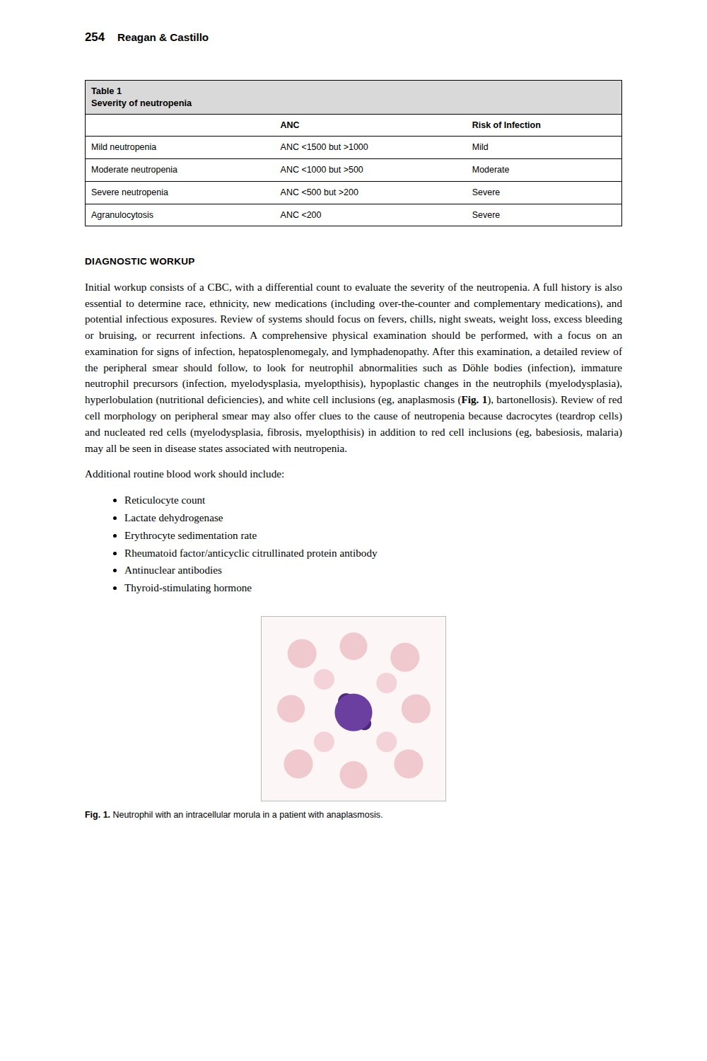254 Reagan & Castillo
Table 1 Severity of neutropenia
| | ANC | Risk of Infection |
| --- | --- | --- |
| Mild neutropenia | ANC <1500 but >1000 | Mild |
| Moderate neutropenia | ANC <1000 but >500 | Moderate |
| Severe neutropenia | ANC <500 but >200 | Severe |
| Agranulocytosis | ANC <200 | Severe |
DIAGNOSTIC WORKUP
Initial workup consists of a CBC, with a differential count to evaluate the severity of the neutropenia. A full history is also essential to determine race, ethnicity, new medications (including over-the-counter and complementary medications), and potential infectious exposures. Review of systems should focus on fevers, chills, night sweats, weight loss, excess bleeding or bruising, or recurrent infections. A comprehensive physical examination should be performed, with a focus on an examination for signs of infection, hepatosplenomegaly, and lymphadenopathy. After this examination, a detailed review of the peripheral smear should follow, to look for neutrophil abnormalities such as Döhle bodies (infection), immature neutrophil precursors (infection, myelodysplasia, myelopthisis), hypoplastic changes in the neutrophils (myelodysplasia), hyperlobulation (nutritional deficiencies), and white cell inclusions (eg, anaplasmosis (Fig. 1), bartonellosis). Review of red cell morphology on peripheral smear may also offer clues to the cause of neutropenia because dacrocytes (teardrop cells) and nucleated red cells (myelodysplasia, fibrosis, myelopthisis) in addition to red cell inclusions (eg, babesiosis, malaria) may all be seen in disease states associated with neutropenia.
Additional routine blood work should include:
Reticulocyte count
Lactate dehydrogenase
Erythrocyte sedimentation rate
Rheumatoid factor/anticyclic citrullinated protein antibody
Antinuclear antibodies
Thyroid-stimulating hormone
Fig. 1. Neutrophil with an intracellular morula in a patient with anaplasmosis.